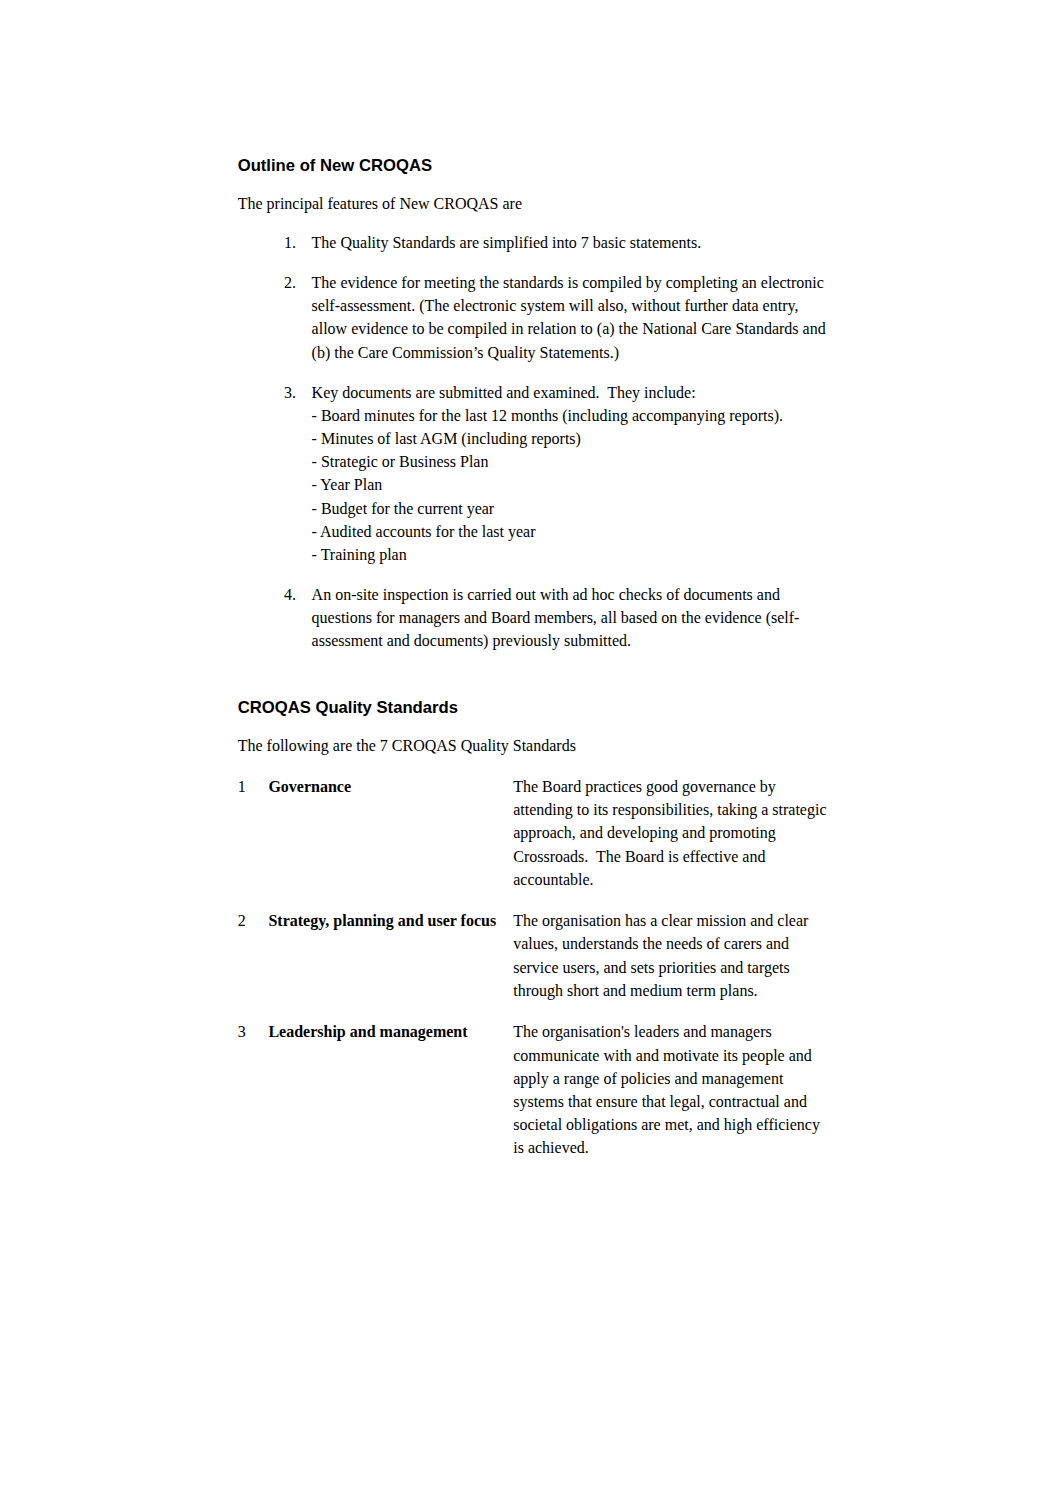Outline of New CROQAS
The principal features of New CROQAS are
The Quality Standards are simplified into 7 basic statements.
The evidence for meeting the standards is compiled by completing an electronic self-assessment. (The electronic system will also, without further data entry, allow evidence to be compiled in relation to (a) the National Care Standards and (b) the Care Commission’s Quality Statements.)
Key documents are submitted and examined. They include:
- Board minutes for the last 12 months (including accompanying reports).
- Minutes of last AGM (including reports)
- Strategic or Business Plan
- Year Plan
- Budget for the current year
- Audited accounts for the last year
- Training plan
An on-site inspection is carried out with ad hoc checks of documents and questions for managers and Board members, all based on the evidence (self-assessment and documents) previously submitted.
CROQAS Quality Standards
The following are the 7 CROQAS Quality Standards
| 1 | Governance | The Board practices good governance by attending to its responsibilities, taking a strategic approach, and developing and promoting Crossroads. The Board is effective and accountable. |
| 2 | Strategy, planning and user focus | The organisation has a clear mission and clear values, understands the needs of carers and service users, and sets priorities and targets through short and medium term plans. |
| 3 | Leadership and management | The organisation's leaders and managers communicate with and motivate its people and apply a range of policies and management systems that ensure that legal, contractual and societal obligations are met, and high efficiency is achieved. |